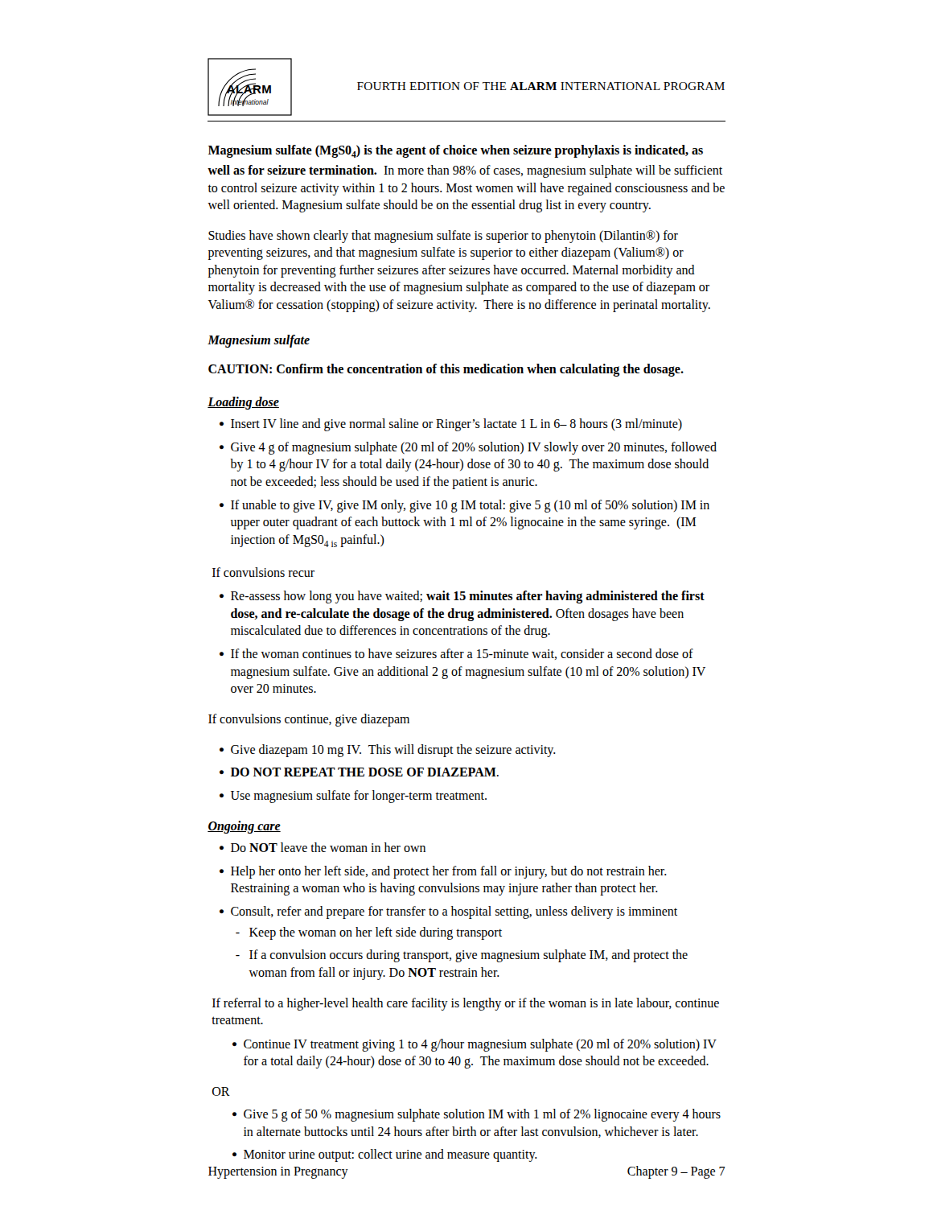ALARM International
FOURTH EDITION OF THE ALARM INTERNATIONAL PROGRAM
Magnesium sulfate (MgS04) is the agent of choice when seizure prophylaxis is indicated, as well as for seizure termination. In more than 98% of cases, magnesium sulphate will be sufficient to control seizure activity within 1 to 2 hours. Most women will have regained consciousness and be well oriented. Magnesium sulfate should be on the essential drug list in every country.
Studies have shown clearly that magnesium sulfate is superior to phenytoin (Dilantin®) for preventing seizures, and that magnesium sulfate is superior to either diazepam (Valium®) or phenytoin for preventing further seizures after seizures have occurred. Maternal morbidity and mortality is decreased with the use of magnesium sulphate as compared to the use of diazepam or Valium® for cessation (stopping) of seizure activity. There is no difference in perinatal mortality.
Magnesium sulfate
CAUTION: Confirm the concentration of this medication when calculating the dosage.
Loading dose
Insert IV line and give normal saline or Ringer’s lactate 1 L in 6– 8 hours (3 ml/minute)
Give 4 g of magnesium sulphate (20 ml of 20% solution) IV slowly over 20 minutes, followed by 1 to 4 g/hour IV for a total daily (24-hour) dose of 30 to 40 g. The maximum dose should not be exceeded; less should be used if the patient is anuric.
If unable to give IV, give IM only, give 10 g IM total: give 5 g (10 ml of 50% solution) IM in upper outer quadrant of each buttock with 1 ml of 2% lignocaine in the same syringe. (IM injection of MgS04 is painful.)
If convulsions recur
Re-assess how long you have waited; wait 15 minutes after having administered the first dose, and re-calculate the dosage of the drug administered. Often dosages have been miscalculated due to differences in concentrations of the drug.
If the woman continues to have seizures after a 15-minute wait, consider a second dose of magnesium sulfate. Give an additional 2 g of magnesium sulfate (10 ml of 20% solution) IV over 20 minutes.
If convulsions continue, give diazepam
Give diazepam 10 mg IV. This will disrupt the seizure activity.
DO NOT REPEAT THE DOSE OF DIAZEPAM.
Use magnesium sulfate for longer-term treatment.
Ongoing care
Do NOT leave the woman in her own
Help her onto her left side, and protect her from fall or injury, but do not restrain her. Restraining a woman who is having convulsions may injure rather than protect her.
Consult, refer and prepare for transfer to a hospital setting, unless delivery is imminent
Keep the woman on her left side during transport
If a convulsion occurs during transport, give magnesium sulphate IM, and protect the woman from fall or injury. Do NOT restrain her.
If referral to a higher-level health care facility is lengthy or if the woman is in late labour, continue treatment.
Continue IV treatment giving 1 to 4 g/hour magnesium sulphate (20 ml of 20% solution) IV for a total daily (24-hour) dose of 30 to 40 g. The maximum dose should not be exceeded.
OR
Give 5 g of 50 % magnesium sulphate solution IM with 1 ml of 2% lignocaine every 4 hours in alternate buttocks until 24 hours after birth or after last convulsion, whichever is later.
Monitor urine output: collect urine and measure quantity.
Hypertension in Pregnancy
Chapter 9 – Page 7